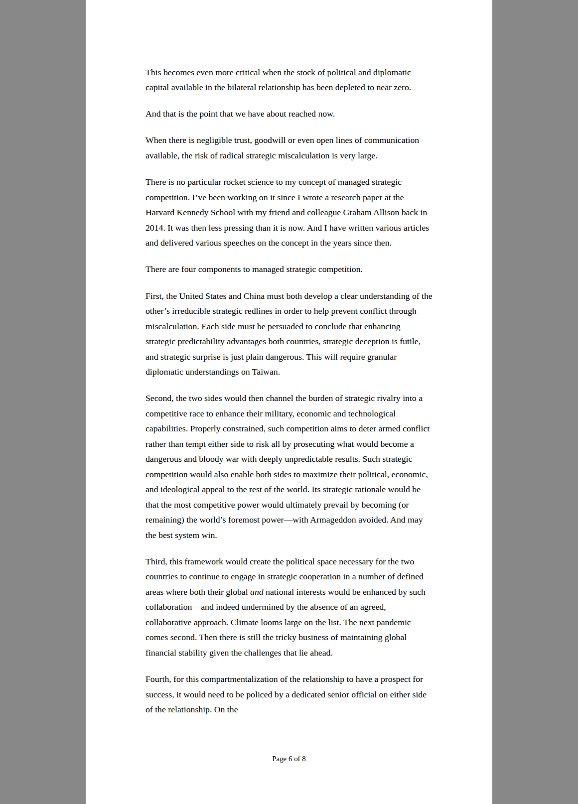This becomes even more critical when the stock of political and diplomatic capital available in the bilateral relationship has been depleted to near zero.
And that is the point that we have about reached now.
When there is negligible trust, goodwill or even open lines of communication available, the risk of radical strategic miscalculation is very large.
There is no particular rocket science to my concept of managed strategic competition. I’ve been working on it since I wrote a research paper at the Harvard Kennedy School with my friend and colleague Graham Allison back in 2014. It was then less pressing than it is now. And I have written various articles and delivered various speeches on the concept in the years since then.
There are four components to managed strategic competition.
First, the United States and China must both develop a clear understanding of the other’s irreducible strategic redlines in order to help prevent conflict through miscalculation. Each side must be persuaded to conclude that enhancing strategic predictability advantages both countries, strategic deception is futile, and strategic surprise is just plain dangerous. This will require granular diplomatic understandings on Taiwan.
Second, the two sides would then channel the burden of strategic rivalry into a competitive race to enhance their military, economic and technological capabilities. Properly constrained, such competition aims to deter armed conflict rather than tempt either side to risk all by prosecuting what would become a dangerous and bloody war with deeply unpredictable results. Such strategic competition would also enable both sides to maximize their political, economic, and ideological appeal to the rest of the world. Its strategic rationale would be that the most competitive power would ultimately prevail by becoming (or remaining) the world’s foremost power—with Armageddon avoided. And may the best system win.
Third, this framework would create the political space necessary for the two countries to continue to engage in strategic cooperation in a number of defined areas where both their global and national interests would be enhanced by such collaboration—and indeed undermined by the absence of an agreed, collaborative approach. Climate looms large on the list. The next pandemic comes second. Then there is still the tricky business of maintaining global financial stability given the challenges that lie ahead.
Fourth, for this compartmentalization of the relationship to have a prospect for success, it would need to be policed by a dedicated senior official on either side of the relationship. On the
Page 6 of 8